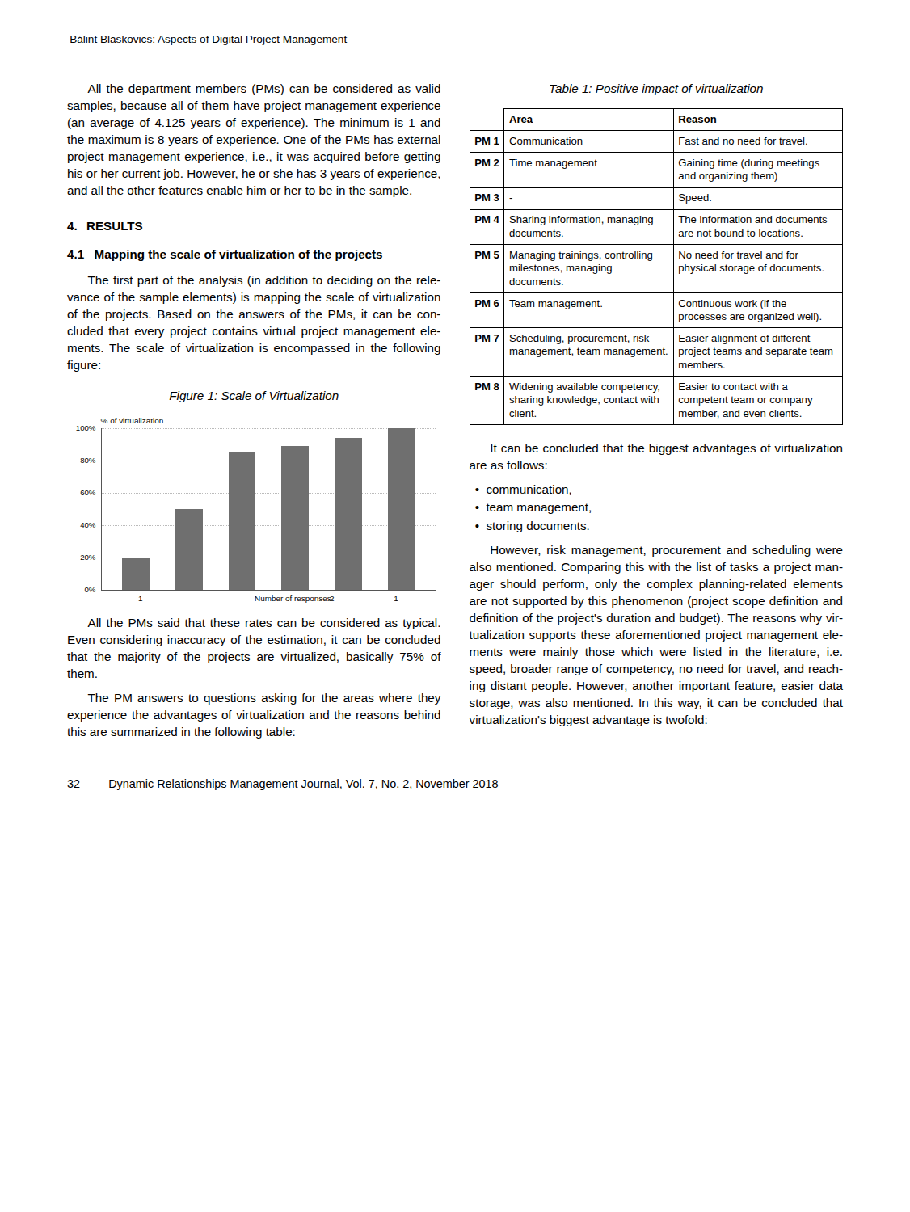Bálint Blaskovics: Aspects of Digital Project Management
All the department members (PMs) can be considered as valid samples, because all of them have project management experience (an average of 4.125 years of experience). The minimum is 1 and the maximum is 8 years of experience. One of the PMs has external project management experience, i.e., it was acquired before getting his or her current job. However, he or she has 3 years of experience, and all the other features enable him or her to be in the sample.
4. RESULTS
4.1 Mapping the scale of virtualization of the projects
The first part of the analysis (in addition to deciding on the relevance of the sample elements) is mapping the scale of virtualization of the projects. Based on the answers of the PMs, it can be concluded that every project contains virtual project management elements. The scale of virtualization is encompassed in the following figure:
Figure 1: Scale of Virtualization
% of virtualization
100% 80% 60% 40% 20% 0%
1 Number of responses 2 1
All the PMs said that these rates can be considered as typical. Even considering inaccuracy of the estimation, it can be concluded that the majority of the projects are virtualized, basically 75% of them.
The PM answers to questions asking for the areas where they experience the advantages of virtualization and the reasons behind this are summarized in the following table:
Table 1: Positive impact of virtualization
| | Area | Reason |
| --- | --- | --- |
| PM 1 | Communication | Fast and no need for travel. |
| PM 2 | Time management | Gaining time (during meetings and organizing them) |
| PM 3 | - | Speed. |
| PM 4 | Sharing information, managing documents. | The information and documents are not bound to locations. |
| PM 5 | Managing trainings, controlling milestones, managing documents. | No need for travel and for physical storage of documents. |
| PM 6 | Team management. | Continuous work (if the processes are organized well). |
| PM 7 | Scheduling, procurement, risk management, team management. | Easier alignment of different project teams and separate team members. |
| PM 8 | Widening available competency, sharing knowledge, contact with client. | Easier to contact with a competent team or company member, and even clients. |
It can be concluded that the biggest advantages of virtualization are as follows:
communication,
team management,
storing documents.
However, risk management, procurement and scheduling were also mentioned. Comparing this with the list of tasks a project manager should perform, only the complex planning-related elements are not supported by this phenomenon (project scope definition and definition of the project's duration and budget). The reasons why virtualization supports these aforementioned project management elements were mainly those which were listed in the literature, i.e. speed, broader range of competency, no need for travel, and reaching distant people. However, another important feature, easier data storage, was also mentioned. In this way, it can be concluded that virtualization's biggest advantage is twofold:
32 Dynamic Relationships Management Journal, Vol. 7, No. 2, November 2018